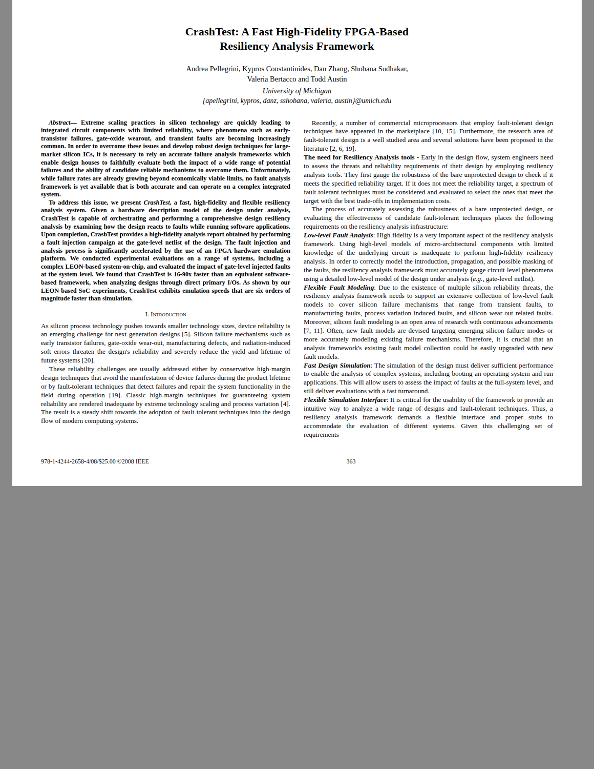CrashTest: A Fast High-Fidelity FPGA-Based
Resiliency Analysis Framework
Andrea Pellegrini, Kypros Constantinides, Dan Zhang, Shobana Sudhakar,
Valeria Bertacco and Todd Austin
University of Michigan
{apellegrini, kypros, danz, sshobana, valeria, austin}@umich.edu
Abstract— Extreme scaling practices in silicon technology are quickly leading to integrated circuit components with limited reliability, where phenomena such as early-transistor failures, gate-oxide wearout, and transient faults are becoming increasingly common. In order to overcome these issues and develop robust design techniques for large-market silicon ICs, it is necessary to rely on accurate failure analysis frameworks which enable design houses to faithfully evaluate both the impact of a wide range of potential failures and the ability of candidate reliable mechanisms to overcome them. Unfortunately, while failure rates are already growing beyond economically viable limits, no fault analysis framework is yet available that is both accurate and can operate on a complex integrated system.
To address this issue, we present CrashTest, a fast, high-fidelity and flexible resiliency analysis system. Given a hardware description model of the design under analysis, CrashTest is capable of orchestrating and performing a comprehensive design resiliency analysis by examining how the design reacts to faults while running software applications. Upon completion, CrashTest provides a high-fidelity analysis report obtained by performing a fault injection campaign at the gate-level netlist of the design. The fault injection and analysis process is significantly accelerated by the use of an FPGA hardware emulation platform. We conducted experimental evaluations on a range of systems, including a complex LEON-based system-on-chip, and evaluated the impact of gate-level injected faults at the system level. We found that CrashTest is 16-90x faster than an equivalent software-based framework, when analyzing designs through direct primary I/Os. As shown by our LEON-based SoC experiments, CrashTest exhibits emulation speeds that are six orders of magnitude faster than simulation.
I. Introduction
As silicon process technology pushes towards smaller technology sizes, device reliability is an emerging challenge for next-generation designs [5]. Silicon failure mechanisms such as early transistor failures, gate-oxide wear-out, manufacturing defects, and radiation-induced soft errors threaten the design's reliability and severely reduce the yield and lifetime of future systems [20].
These reliability challenges are usually addressed either by conservative high-margin design techniques that avoid the manifestation of device failures during the product lifetime or by fault-tolerant techniques that detect failures and repair the system functionality in the field during operation [19]. Classic high-margin techniques for guaranteeing system reliability are rendered inadequate by extreme technology scaling and process variation [4]. The result is a steady shift towards the adoption of fault-tolerant techniques into the design flow of modern computing systems.
Recently, a number of commercial microprocessors that employ fault-tolerant design techniques have appeared in the marketplace [10, 15]. Furthermore, the research area of fault-tolerant design is a well studied area and several solutions have been proposed in the literature [2, 6, 19].
The need for Resiliency Analysis tools - Early in the design flow, system engineers need to assess the threats and reliability requirements of their design by employing resiliency analysis tools. They first gauge the robustness of the bare unprotected design to check if it meets the specified reliability target. If it does not meet the reliability target, a spectrum of fault-tolerant techniques must be considered and evaluated to select the ones that meet the target with the best trade-offs in implementation costs.
The process of accurately assessing the robustness of a bare unprotected design, or evaluating the effectiveness of candidate fault-tolerant techniques places the following requirements on the resiliency analysis infrastructure:
Low-level Fault Analysis: High fidelity is a very important aspect of the resiliency analysis framework. Using high-level models of micro-architectural components with limited knowledge of the underlying circuit is inadequate to perform high-fidelity resiliency analysis. In order to correctly model the introduction, propagation, and possible masking of the faults, the resiliency analysis framework must accurately gauge circuit-level phenomena using a detailed low-level model of the design under analysis (e.g., gate-level netlist).
Flexible Fault Modeling: Due to the existence of multiple silicon reliability threats, the resiliency analysis framework needs to support an extensive collection of low-level fault models to cover silicon failure mechanisms that range from transient faults, to manufacturing faults, process variation induced faults, and silicon wear-out related faults. Moreover, silicon fault modeling is an open area of research with continuous advancements [7, 11]. Often, new fault models are devised targeting emerging silicon failure modes or more accurately modeling existing failure mechanisms. Therefore, it is crucial that an analysis framework's existing fault model collection could be easily upgraded with new fault models.
Fast Design Simulation: The simulation of the design must deliver sufficient performance to enable the analysis of complex systems, including booting an operating system and run applications. This will allow users to assess the impact of faults at the full-system level, and still deliver evaluations with a fast turnaround.
Flexible Simulation Interface: It is critical for the usability of the framework to provide an intuitive way to analyze a wide range of designs and fault-tolerant techniques. Thus, a resiliency analysis framework demands a flexible interface and proper stubs to accommodate the evaluation of different systems. Given this challenging set of requirements
978-1-4244-2658-4/08/$25.00 ©2008 IEEE
363